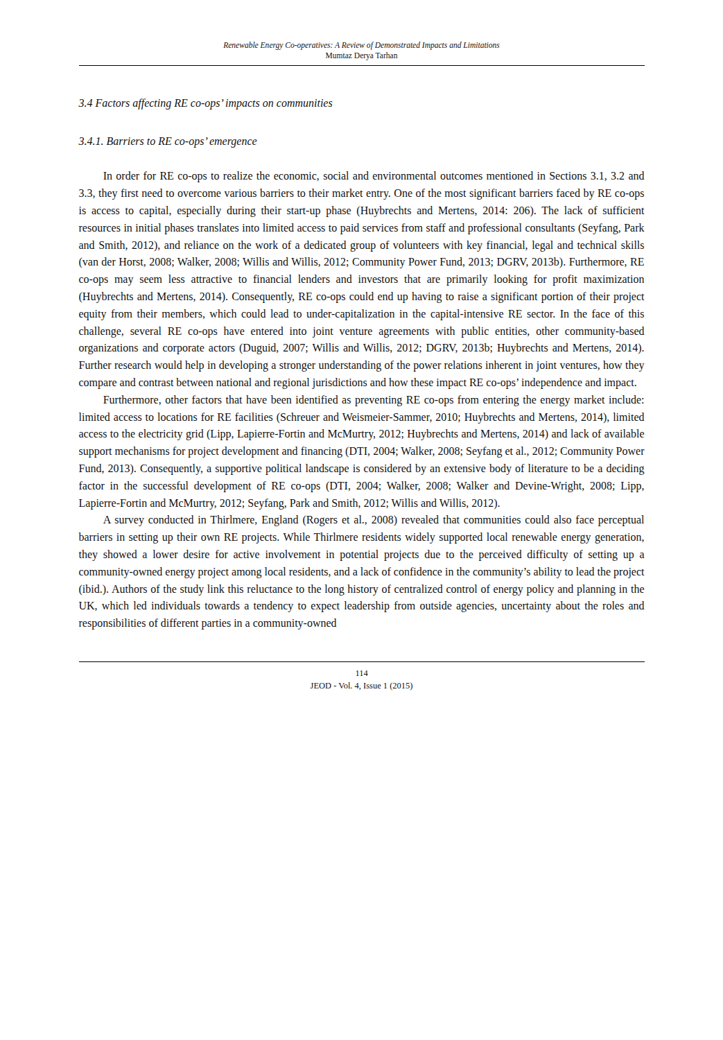Renewable Energy Co-operatives: A Review of Demonstrated Impacts and Limitations
Mumtaz Derya Tarhan
3.4 Factors affecting RE co-ops’ impacts on communities
3.4.1. Barriers to RE co-ops’ emergence
In order for RE co-ops to realize the economic, social and environmental outcomes mentioned in Sections 3.1, 3.2 and 3.3, they first need to overcome various barriers to their market entry. One of the most significant barriers faced by RE co-ops is access to capital, especially during their start-up phase (Huybrechts and Mertens, 2014: 206). The lack of sufficient resources in initial phases translates into limited access to paid services from staff and professional consultants (Seyfang, Park and Smith, 2012), and reliance on the work of a dedicated group of volunteers with key financial, legal and technical skills (van der Horst, 2008; Walker, 2008; Willis and Willis, 2012; Community Power Fund, 2013; DGRV, 2013b). Furthermore, RE co-ops may seem less attractive to financial lenders and investors that are primarily looking for profit maximization (Huybrechts and Mertens, 2014). Consequently, RE co-ops could end up having to raise a significant portion of their project equity from their members, which could lead to under-capitalization in the capital-intensive RE sector. In the face of this challenge, several RE co-ops have entered into joint venture agreements with public entities, other community-based organizations and corporate actors (Duguid, 2007; Willis and Willis, 2012; DGRV, 2013b; Huybrechts and Mertens, 2014). Further research would help in developing a stronger understanding of the power relations inherent in joint ventures, how they compare and contrast between national and regional jurisdictions and how these impact RE co-ops’ independence and impact.
Furthermore, other factors that have been identified as preventing RE co-ops from entering the energy market include: limited access to locations for RE facilities (Schreuer and Weismeier-Sammer, 2010; Huybrechts and Mertens, 2014), limited access to the electricity grid (Lipp, Lapierre-Fortin and McMurtry, 2012; Huybrechts and Mertens, 2014) and lack of available support mechanisms for project development and financing (DTI, 2004; Walker, 2008; Seyfang et al., 2012; Community Power Fund, 2013). Consequently, a supportive political landscape is considered by an extensive body of literature to be a deciding factor in the successful development of RE co-ops (DTI, 2004; Walker, 2008; Walker and Devine-Wright, 2008; Lipp, Lapierre-Fortin and McMurtry, 2012; Seyfang, Park and Smith, 2012; Willis and Willis, 2012).
A survey conducted in Thirlmere, England (Rogers et al., 2008) revealed that communities could also face perceptual barriers in setting up their own RE projects. While Thirlmere residents widely supported local renewable energy generation, they showed a lower desire for active involvement in potential projects due to the perceived difficulty of setting up a community-owned energy project among local residents, and a lack of confidence in the community’s ability to lead the project (ibid.). Authors of the study link this reluctance to the long history of centralized control of energy policy and planning in the UK, which led individuals towards a tendency to expect leadership from outside agencies, uncertainty about the roles and responsibilities of different parties in a community-owned
114
JEOD - Vol. 4, Issue 1 (2015)